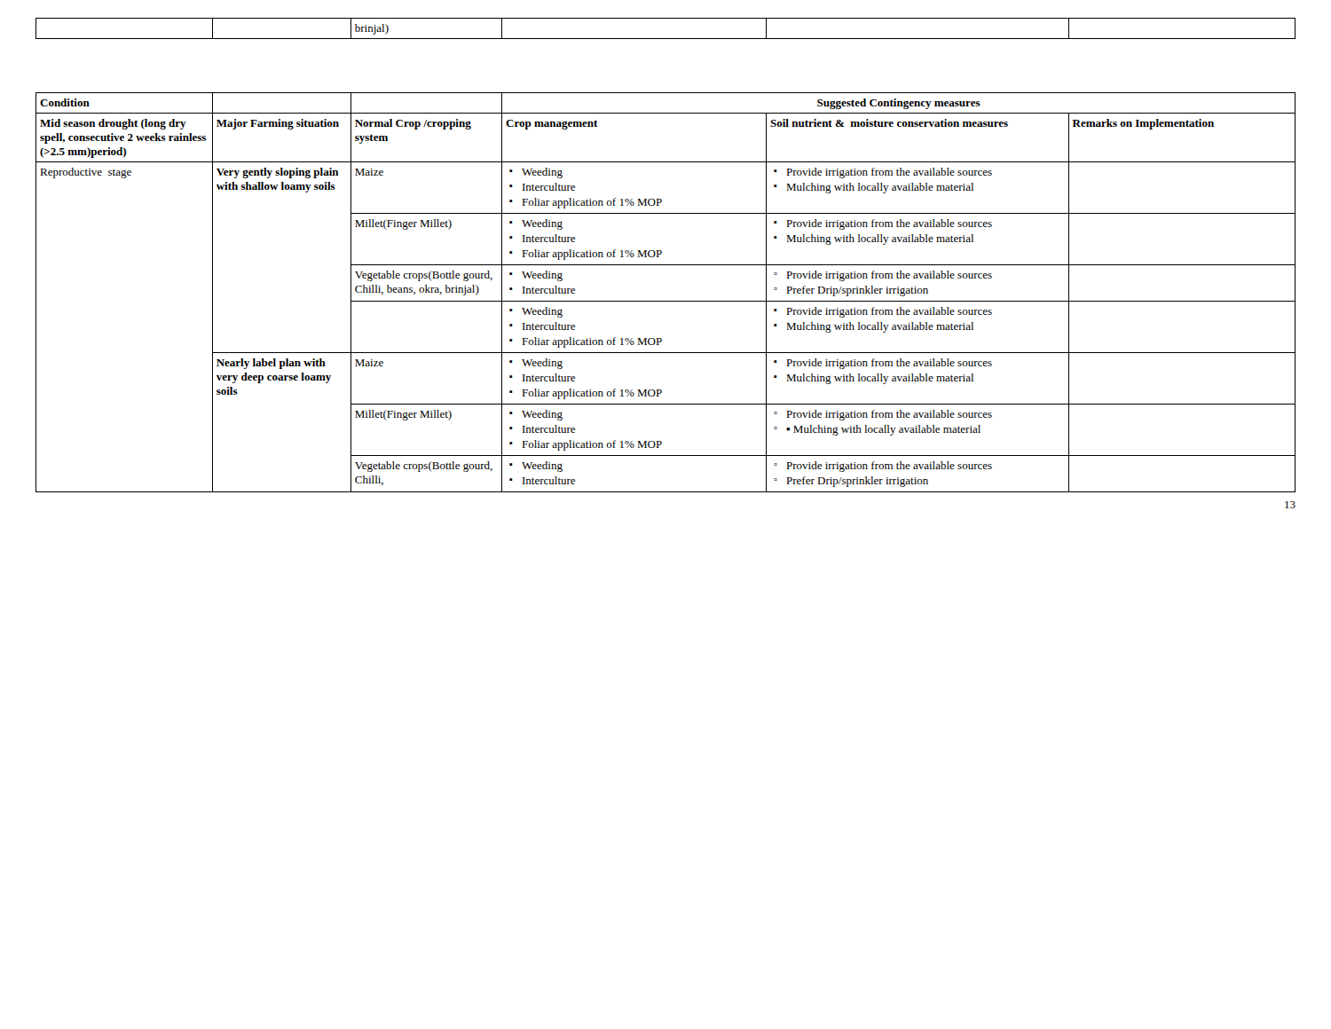| | | brinjal) | | | |
| Condition | | | Suggested Contingency measures |
| Mid season drought (long dry spell, consecutive 2 weeks rainless (>2.5 mm)period) | Major Farming situation | Normal Crop /cropping system | Crop management | Soil nutrient & moisture conservation measures | Remarks on Implementation |
| Reproductive stage | Very gently sloping plain with shallow loamy soils | Maize | Weeding Interculture Foliar application of 1% MOP | Provide irrigation from the available sources Mulching with locally available material | |
| Millet(Finger Millet) | Weeding Interculture Foliar application of 1% MOP | Provide irrigation from the available sources Mulching with locally available material | |
| Vegetable crops(Bottle gourd, Chilli, beans, okra, brinjal) | Weeding Interculture | Provide irrigation from the available sources Prefer Drip/sprinkler irrigation | |
| | Weeding Interculture Foliar application of 1% MOP | Provide irrigation from the available sources Mulching with locally available material | |
| Nearly label plan with very deep coarse loamy soils | Maize | Weeding Interculture Foliar application of 1% MOP | Provide irrigation from the available sources Mulching with locally available material | |
| Millet(Finger Millet) | Weeding Interculture Foliar application of 1% MOP | Provide irrigation from the available sources ▪ Mulching with locally available material | |
| Vegetable crops(Bottle gourd, Chilli, | Weeding Interculture | Provide irrigation from the available sources Prefer Drip/sprinkler irrigation | |
13